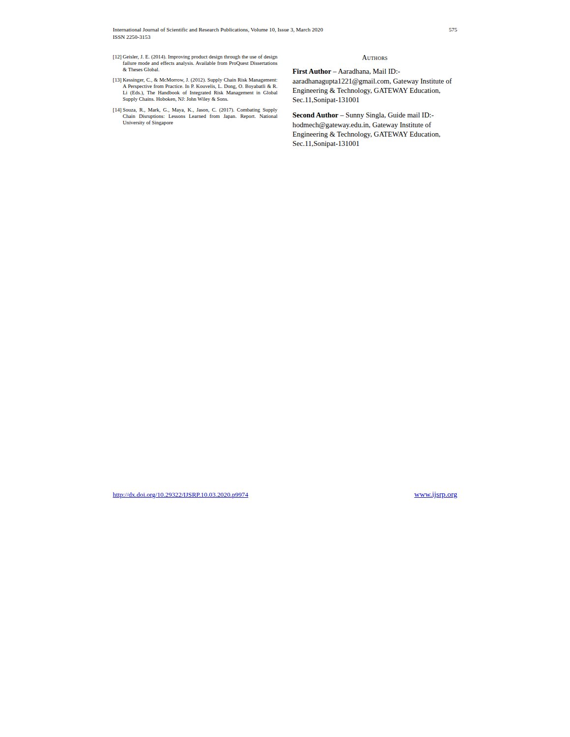International Journal of Scientific and Research Publications, Volume 10, Issue 3, March 2020
ISSN 2250-3153
575
[12] Geisler, J. E. (2014). Improving product design through the use of design failure mode and effects analysis. Available from ProQuest Dissertations & Theses Global.
[13] Kessinger, C., & McMorrow, J. (2012). Supply Chain Risk Management: A Perspective from Practice. In P. Kouvelis, L. Dong, O. Boyabatli & R. Li (Eds.), The Handbook of Integrated Risk Management in Global Supply Chains. Hoboken, NJ: John Wiley & Sons.
[14] Souza, R., Mark, G., Maya, K., Jason, C. (2017). Combating Supply Chain Disruptions: Lessons Learned from Japan. Report. National University of Singapore
Authors
First Author – Aaradhana, Mail ID:- aaradhanagupta1221@gmail.com, Gateway Institute of Engineering & Technology, GATEWAY Education, Sec.11,Sonipat-131001
Second Author – Sunny Singla, Guide mail ID:- hodmech@gateway.edu.in, Gateway Institute of Engineering & Technology, GATEWAY Education, Sec.11,Sonipat-131001
http://dx.doi.org/10.29322/IJSRP.10.03.2020.p9974
www.ijsrp.org